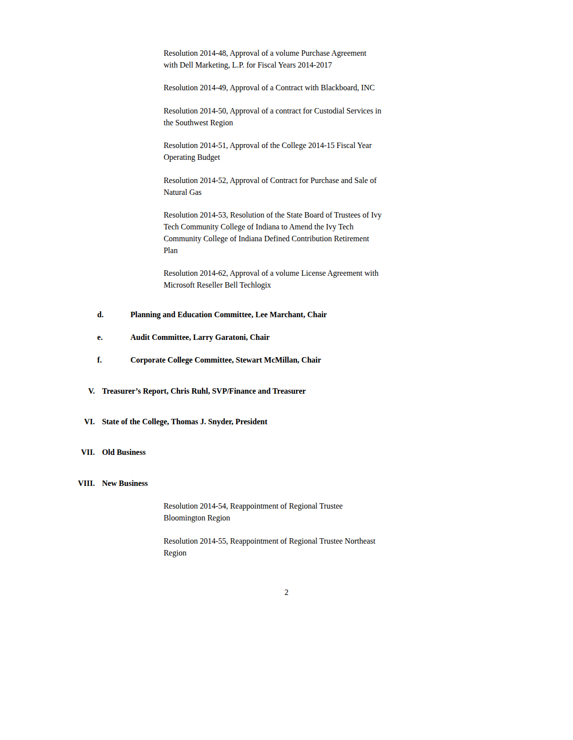Resolution 2014-48, Approval of a volume Purchase Agreement with Dell Marketing, L.P. for Fiscal Years 2014-2017
Resolution 2014-49, Approval of a Contract with Blackboard, INC
Resolution 2014-50, Approval of a contract for Custodial Services in the Southwest Region
Resolution 2014-51, Approval of the College 2014-15 Fiscal Year Operating Budget
Resolution 2014-52, Approval of Contract for Purchase and Sale of Natural Gas
Resolution 2014-53, Resolution of the State Board of Trustees of Ivy Tech Community College of Indiana to Amend the Ivy Tech Community College of Indiana Defined Contribution Retirement Plan
Resolution 2014-62, Approval of a volume License Agreement with Microsoft Reseller Bell Techlogix
d. Planning and Education Committee, Lee Marchant, Chair
e. Audit Committee, Larry Garatoni, Chair
f. Corporate College Committee, Stewart McMillan, Chair
V. Treasurer’s Report, Chris Ruhl, SVP/Finance and Treasurer
VI. State of the College, Thomas J. Snyder, President
VII. Old Business
VIII. New Business
Resolution 2014-54, Reappointment of Regional Trustee Bloomington Region
Resolution 2014-55, Reappointment of Regional Trustee Northeast Region
2